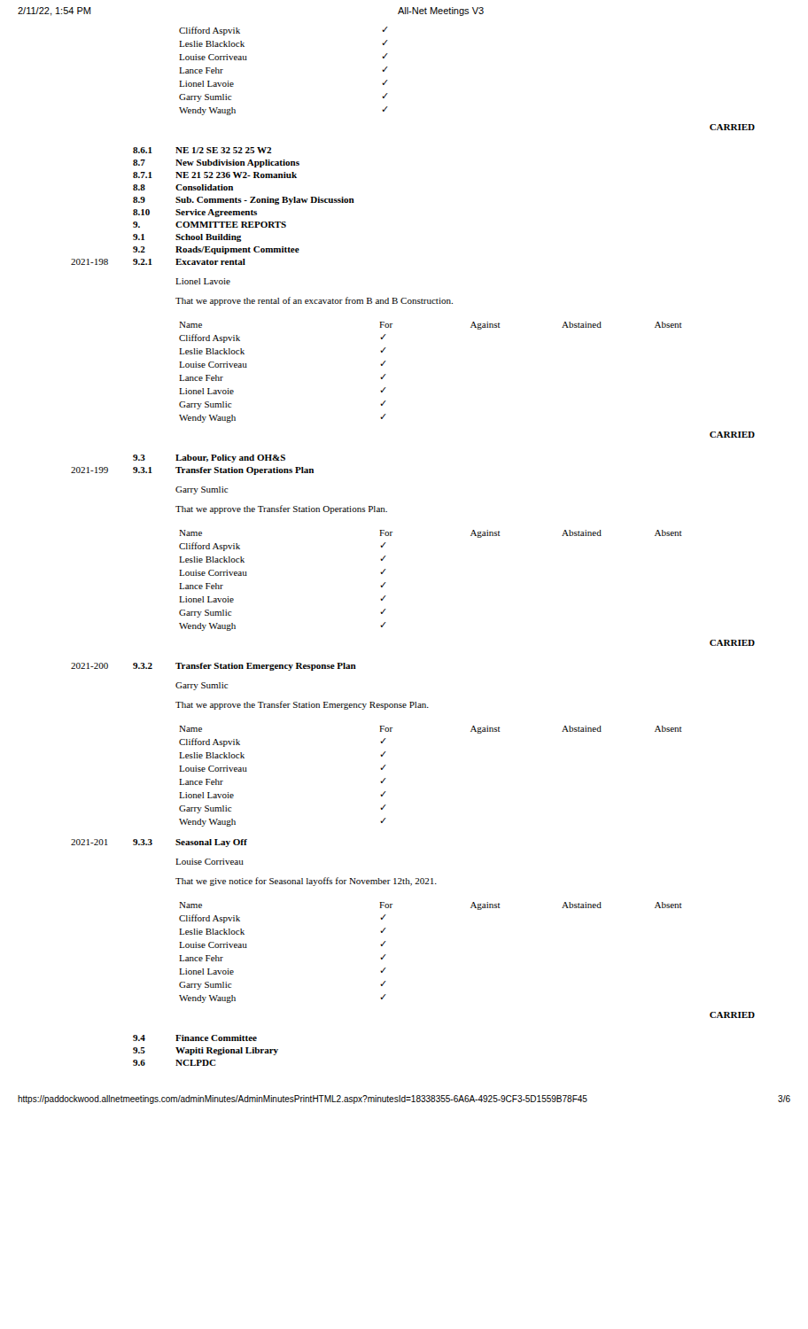2/11/22, 1:54 PM
All-Net Meetings V3
| Clifford Aspvik | ✓ | | | |
| Leslie Blacklock | ✓ | | | |
| Louise Corriveau | ✓ | | | |
| Lance Fehr | ✓ | | | |
| Lionel Lavoie | ✓ | | | |
| Garry Sumlic | ✓ | | | |
| Wendy Waugh | ✓ | | | |
CARRIED
8.6.1
NE 1/2 SE 32 52 25 W2
8.7
New Subdivision Applications
8.7.1
NE 21 52 236 W2- Romaniuk
8.8
Consolidation
8.9
Sub. Comments - Zoning Bylaw Discussion
8.10
Service Agreements
9.
COMMITTEE REPORTS
9.1
School Building
9.2
Roads/Equipment Committee
2021-198
9.2.1
Excavator rental
Lionel Lavoie
That we approve the rental of an excavator from B and B Construction.
| Name | For | Against | Abstained | Absent |
| --- | --- | --- | --- | --- |
| Clifford Aspvik | ✓ | | | |
| Leslie Blacklock | ✓ | | | |
| Louise Corriveau | ✓ | | | |
| Lance Fehr | ✓ | | | |
| Lionel Lavoie | ✓ | | | |
| Garry Sumlic | ✓ | | | |
| Wendy Waugh | ✓ | | | |
CARRIED
9.3
Labour, Policy and OH&S
2021-199
9.3.1
Transfer Station Operations Plan
Garry Sumlic
That we approve the Transfer Station Operations Plan.
| Name | For | Against | Abstained | Absent |
| --- | --- | --- | --- | --- |
| Clifford Aspvik | ✓ | | | |
| Leslie Blacklock | ✓ | | | |
| Louise Corriveau | ✓ | | | |
| Lance Fehr | ✓ | | | |
| Lionel Lavoie | ✓ | | | |
| Garry Sumlic | ✓ | | | |
| Wendy Waugh | ✓ | | | |
CARRIED
2021-200
9.3.2
Transfer Station Emergency Response Plan
Garry Sumlic
That we approve the Transfer Station Emergency Response Plan.
| Name | For | Against | Abstained | Absent |
| --- | --- | --- | --- | --- |
| Clifford Aspvik | ✓ | | | |
| Leslie Blacklock | ✓ | | | |
| Louise Corriveau | ✓ | | | |
| Lance Fehr | ✓ | | | |
| Lionel Lavoie | ✓ | | | |
| Garry Sumlic | ✓ | | | |
| Wendy Waugh | ✓ | | | |
2021-201
9.3.3
Seasonal Lay Off
Louise Corriveau
That we give notice for Seasonal layoffs for November 12th, 2021.
| Name | For | Against | Abstained | Absent |
| --- | --- | --- | --- | --- |
| Clifford Aspvik | ✓ | | | |
| Leslie Blacklock | ✓ | | | |
| Louise Corriveau | ✓ | | | |
| Lance Fehr | ✓ | | | |
| Lionel Lavoie | ✓ | | | |
| Garry Sumlic | ✓ | | | |
| Wendy Waugh | ✓ | | | |
CARRIED
9.4
Finance Committee
9.5
Wapiti Regional Library
9.6
NCLPDC
https://paddockwood.allnetmeetings.com/adminMinutes/AdminMinutesPrintHTML2.aspx?minutesId=18338355-6A6A-4925-9CF3-5D1559B78F45
3/6